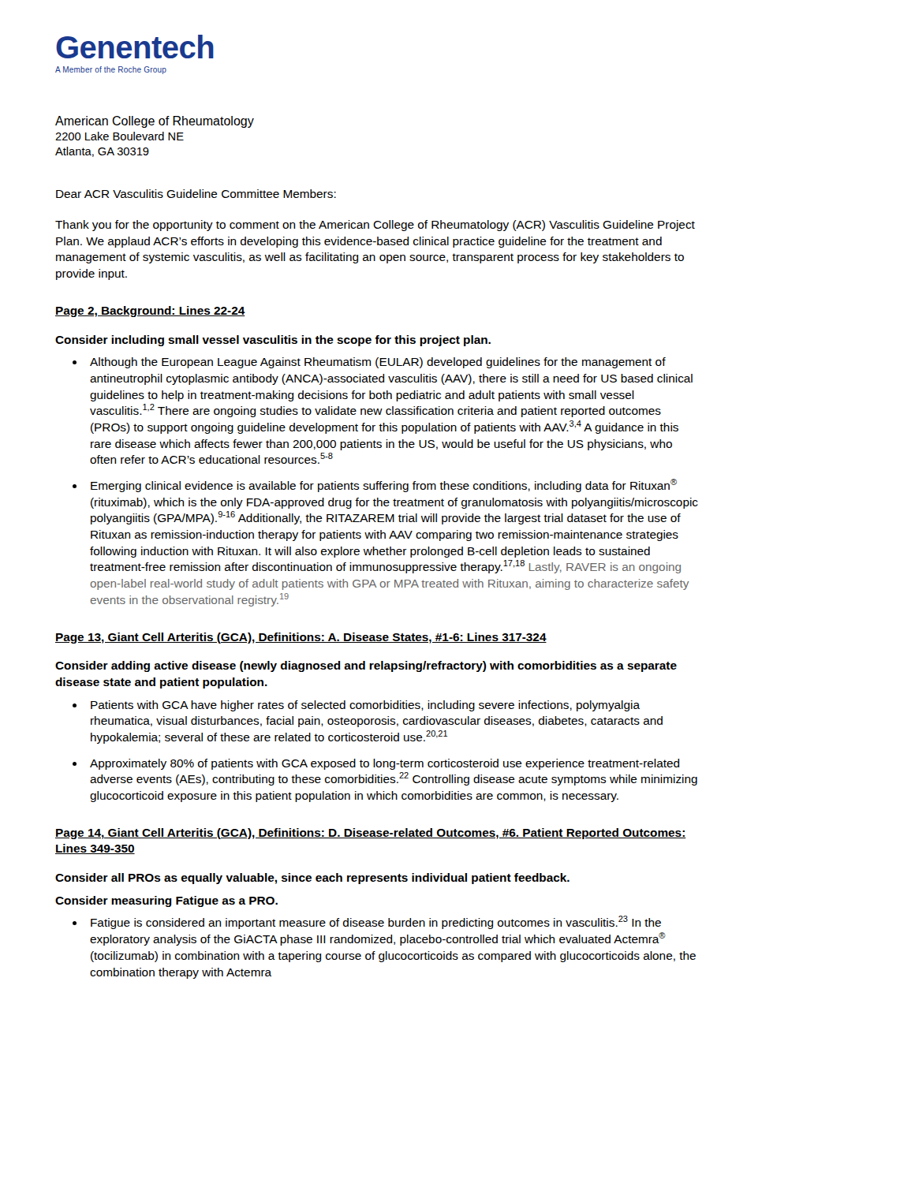Genentech
A Member of the Roche Group
American College of Rheumatology
2200 Lake Boulevard NE
Atlanta, GA 30319
Dear ACR Vasculitis Guideline Committee Members:
Thank you for the opportunity to comment on the American College of Rheumatology (ACR) Vasculitis Guideline Project Plan. We applaud ACR’s efforts in developing this evidence-based clinical practice guideline for the treatment and management of systemic vasculitis, as well as facilitating an open source, transparent process for key stakeholders to provide input.
Page 2, Background: Lines 22-24
Consider including small vessel vasculitis in the scope for this project plan.
Although the European League Against Rheumatism (EULAR) developed guidelines for the management of antineutrophil cytoplasmic antibody (ANCA)-associated vasculitis (AAV), there is still a need for US based clinical guidelines to help in treatment-making decisions for both pediatric and adult patients with small vessel vasculitis.1,2 There are ongoing studies to validate new classification criteria and patient reported outcomes (PROs) to support ongoing guideline development for this population of patients with AAV.3,4 A guidance in this rare disease which affects fewer than 200,000 patients in the US, would be useful for the US physicians, who often refer to ACR’s educational resources.5-8
Emerging clinical evidence is available for patients suffering from these conditions, including data for Rituxan® (rituximab), which is the only FDA-approved drug for the treatment of granulomatosis with polyangiitis/microscopic polyangiitis (GPA/MPA).9-16 Additionally, the RITAZAREM trial will provide the largest trial dataset for the use of Rituxan as remission-induction therapy for patients with AAV comparing two remission-maintenance strategies following induction with Rituxan. It will also explore whether prolonged B-cell depletion leads to sustained treatment-free remission after discontinuation of immunosuppressive therapy.17,18 Lastly, RAVER is an ongoing open-label real-world study of adult patients with GPA or MPA treated with Rituxan, aiming to characterize safety events in the observational registry.19
Page 13, Giant Cell Arteritis (GCA), Definitions: A. Disease States, #1-6: Lines 317-324
Consider adding active disease (newly diagnosed and relapsing/refractory) with comorbidities as a separate disease state and patient population.
Patients with GCA have higher rates of selected comorbidities, including severe infections, polymyalgia rheumatica, visual disturbances, facial pain, osteoporosis, cardiovascular diseases, diabetes, cataracts and hypokalemia; several of these are related to corticosteroid use.20,21
Approximately 80% of patients with GCA exposed to long-term corticosteroid use experience treatment-related adverse events (AEs), contributing to these comorbidities.22 Controlling disease acute symptoms while minimizing glucocorticoid exposure in this patient population in which comorbidities are common, is necessary.
Page 14, Giant Cell Arteritis (GCA), Definitions: D. Disease-related Outcomes, #6. Patient Reported Outcomes: Lines 349-350
Consider all PROs as equally valuable, since each represents individual patient feedback.
Consider measuring Fatigue as a PRO.
Fatigue is considered an important measure of disease burden in predicting outcomes in vasculitis.23 In the exploratory analysis of the GiACTA phase III randomized, placebo-controlled trial which evaluated Actemra® (tocilizumab) in combination with a tapering course of glucocorticoids as compared with glucocorticoids alone, the combination therapy with Actemra